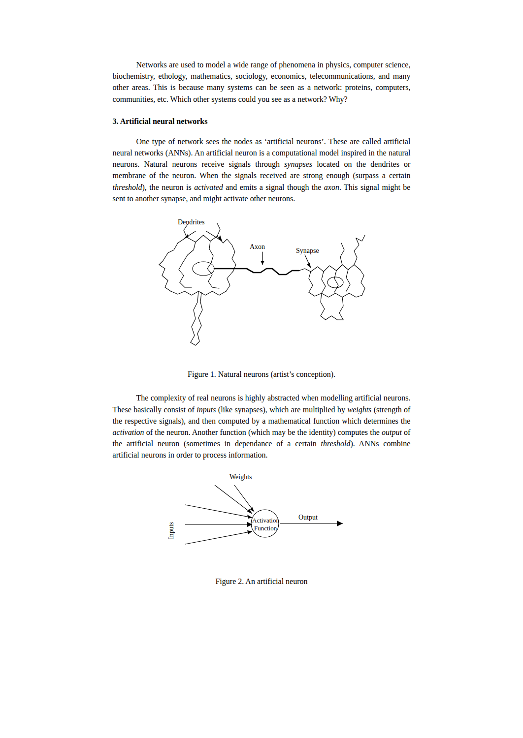Networks are used to model a wide range of phenomena in physics, computer science, biochemistry, ethology, mathematics, sociology, economics, telecommunications, and many other areas. This is because many systems can be seen as a network: proteins, computers, communities, etc. Which other systems could you see as a network? Why?
3. Artificial neural networks
One type of network sees the nodes as ‘artificial neurons’. These are called artificial neural networks (ANNs). An artificial neuron is a computational model inspired in the natural neurons. Natural neurons receive signals through synapses located on the dendrites or membrane of the neuron. When the signals received are strong enough (surpass a certain threshold), the neuron is activated and emits a signal though the axon. This signal might be sent to another synapse, and might activate other neurons.
Dendrites Axon Synapse
Figure 1. Natural neurons (artist’s conception).
The complexity of real neurons is highly abstracted when modelling artificial neurons. These basically consist of inputs (like synapses), which are multiplied by weights (strength of the respective signals), and then computed by a mathematical function which determines the activation of the neuron. Another function (which may be the identity) computes the output of the artificial neuron (sometimes in dependance of a certain threshold). ANNs combine artificial neurons in order to process information.
Weights Activation Function Output Inputs
Figure 2. An artificial neuron